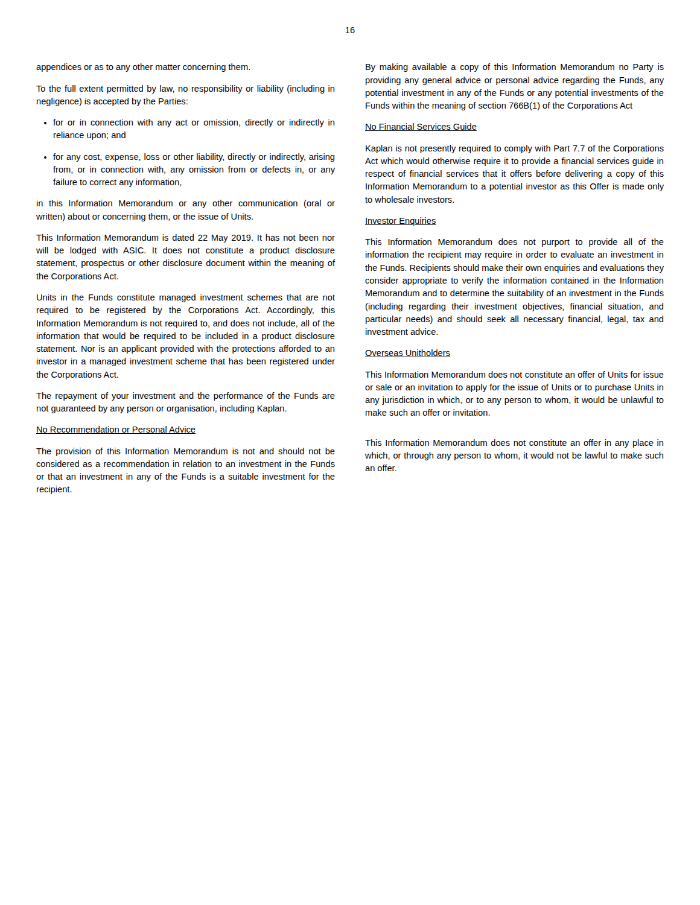16
appendices or as to any other matter concerning them.
To the full extent permitted by law, no responsibility or liability (including in negligence) is accepted by the Parties:
for or in connection with any act or omission, directly or indirectly in reliance upon; and
for any cost, expense, loss or other liability, directly or indirectly, arising from, or in connection with, any omission from or defects in, or any failure to correct any information,
in this Information Memorandum or any other communication (oral or written) about or concerning them, or the issue of Units.
This Information Memorandum is dated 22 May 2019. It has not been nor will be lodged with ASIC. It does not constitute a product disclosure statement, prospectus or other disclosure document within the meaning of the Corporations Act.
Units in the Funds constitute managed investment schemes that are not required to be registered by the Corporations Act. Accordingly, this Information Memorandum is not required to, and does not include, all of the information that would be required to be included in a product disclosure statement. Nor is an applicant provided with the protections afforded to an investor in a managed investment scheme that has been registered under the Corporations Act.
The repayment of your investment and the performance of the Funds are not guaranteed by any person or organisation, including Kaplan.
No Recommendation or Personal Advice
The provision of this Information Memorandum is not and should not be considered as a recommendation in relation to an investment in the Funds or that an investment in any of the Funds is a suitable investment for the recipient.
By making available a copy of this Information Memorandum no Party is providing any general advice or personal advice regarding the Funds, any potential investment in any of the Funds or any potential investments of the Funds within the meaning of section 766B(1) of the Corporations Act
No Financial Services Guide
Kaplan is not presently required to comply with Part 7.7 of the Corporations Act which would otherwise require it to provide a financial services guide in respect of financial services that it offers before delivering a copy of this Information Memorandum to a potential investor as this Offer is made only to wholesale investors.
Investor Enquiries
This Information Memorandum does not purport to provide all of the information the recipient may require in order to evaluate an investment in the Funds. Recipients should make their own enquiries and evaluations they consider appropriate to verify the information contained in the Information Memorandum and to determine the suitability of an investment in the Funds (including regarding their investment objectives, financial situation, and particular needs) and should seek all necessary financial, legal, tax and investment advice.
Overseas Unitholders
This Information Memorandum does not constitute an offer of Units for issue or sale or an invitation to apply for the issue of Units or to purchase Units in any jurisdiction in which, or to any person to whom, it would be unlawful to make such an offer or invitation.
This Information Memorandum does not constitute an offer in any place in which, or through any person to whom, it would not be lawful to make such an offer.